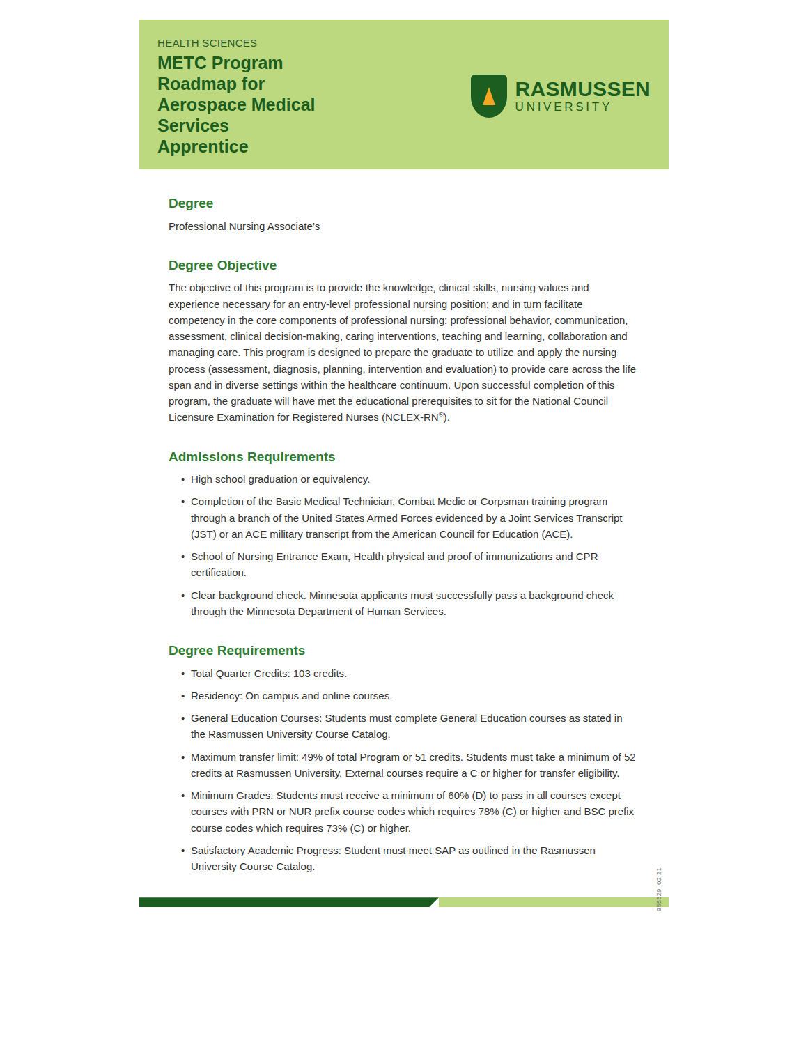HEALTH SCIENCES
METC Program Roadmap for Aerospace Medical Services Apprentice
RASMUSSEN UNIVERSITY
Degree
Professional Nursing Associate’s
Degree Objective
The objective of this program is to provide the knowledge, clinical skills, nursing values and experience necessary for an entry-level professional nursing position; and in turn facilitate competency in the core components of professional nursing: professional behavior, communication, assessment, clinical decision-making, caring interventions, teaching and learning, collaboration and managing care. This program is designed to prepare the graduate to utilize and apply the nursing process (assessment, diagnosis, planning, intervention and evaluation) to provide care across the life span and in diverse settings within the healthcare continuum. Upon successful completion of this program, the graduate will have met the educational prerequisites to sit for the National Council Licensure Examination for Registered Nurses (NCLEX-RN®).
Admissions Requirements
High school graduation or equivalency.
Completion of the Basic Medical Technician, Combat Medic or Corpsman training program through a branch of the United States Armed Forces evidenced by a Joint Services Transcript (JST) or an ACE military transcript from the American Council for Education (ACE).
School of Nursing Entrance Exam, Health physical and proof of immunizations and CPR certification.
Clear background check. Minnesota applicants must successfully pass a background check through the Minnesota Department of Human Services.
Degree Requirements
Total Quarter Credits: 103 credits.
Residency: On campus and online courses.
General Education Courses: Students must complete General Education courses as stated in the Rasmussen University Course Catalog.
Maximum transfer limit: 49% of total Program or 51 credits. Students must take a minimum of 52 credits at Rasmussen University. External courses require a C or higher for transfer eligibility.
Minimum Grades: Students must receive a minimum of 60% (D) to pass in all courses except courses with PRN or NUR prefix course codes which requires 78% (C) or higher and BSC prefix course codes which requires 73% (C) or higher.
Satisfactory Academic Progress: Student must meet SAP as outlined in the Rasmussen University Course Catalog.
955529_02.21